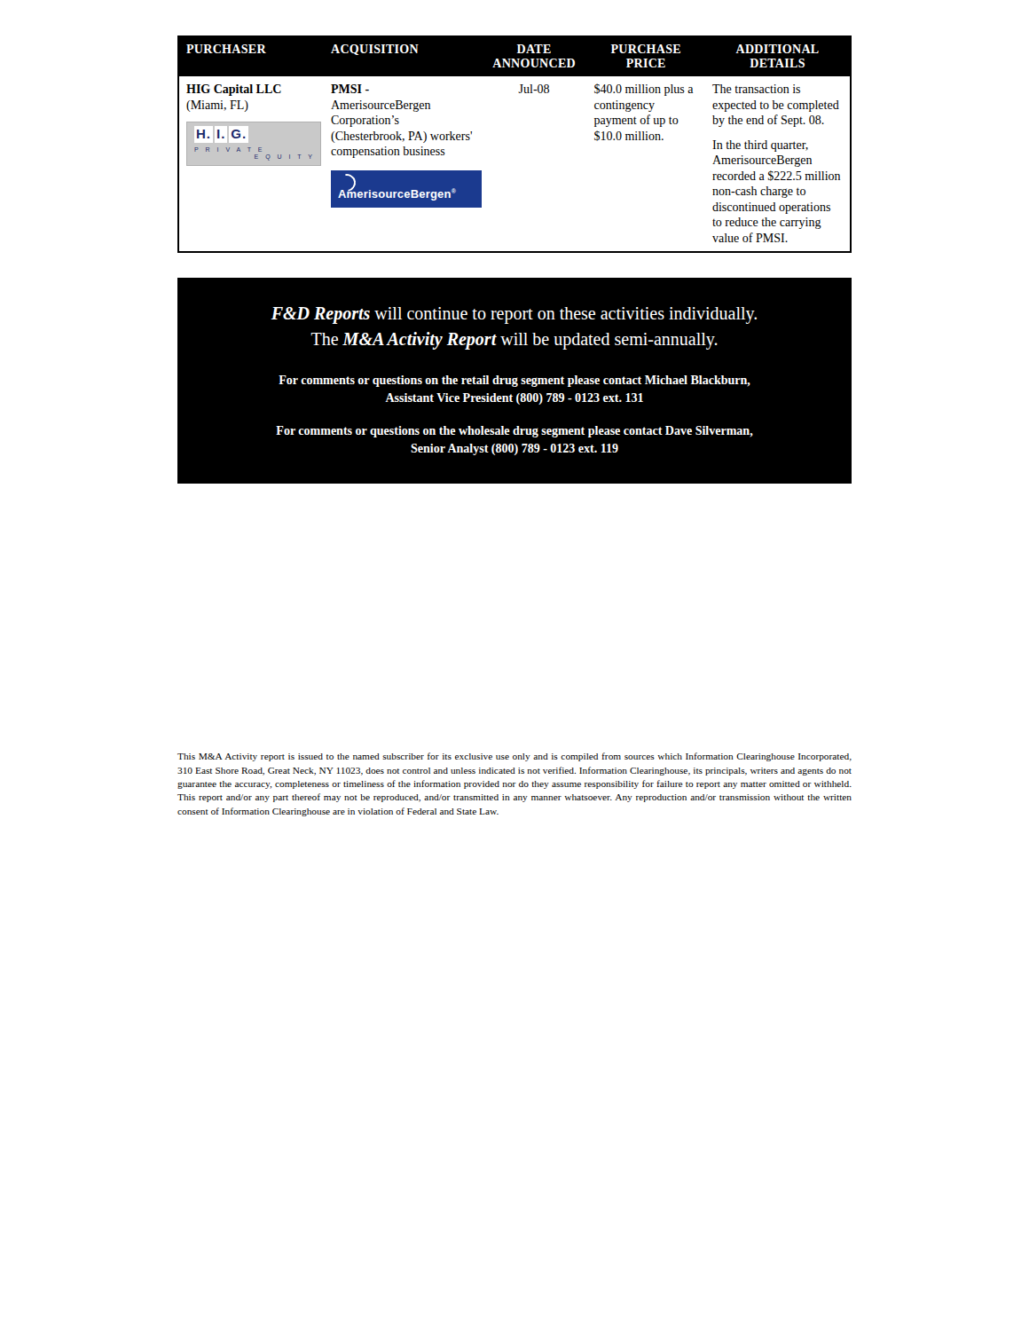| PURCHASER | ACQUISITION | DATE ANNOUNCED | PURCHASE PRICE | ADDITIONAL DETAILS |
| --- | --- | --- | --- | --- |
| HIG Capital LLC (Miami, FL) H. I. G. P R I V A T E E Q U I T Y | PMSI - AmerisourceBergen Corporation’s (Chesterbrook, PA) workers' compensation business AmerisourceBergen ® | Jul-08 | $40.0 million plus a contingency payment of up to $10.0 million. | The transaction is expected to be completed by the end of Sept. 08. In the third quarter, AmerisourceBergen recorded a $222.5 million non-cash charge to discontinued operations to reduce the carrying value of PMSI. |
F&D Reports will continue to report on these activities individually.
The M&A Activity Report will be updated semi-annually.
For comments or questions on the retail drug segment please contact Michael Blackburn,
Assistant Vice President (800) 789 - 0123 ext. 131
For comments or questions on the wholesale drug segment please contact Dave Silverman,
Senior Analyst (800) 789 - 0123 ext. 119
This M&A Activity report is issued to the named subscriber for its exclusive use only and is compiled from sources which Information Clearinghouse Incorporated, 310 East Shore Road, Great Neck, NY 11023, does not control and unless indicated is not verified. Information Clearinghouse, its principals, writers and agents do not guarantee the accuracy, completeness or timeliness of the information provided nor do they assume responsibility for failure to report any matter omitted or withheld. This report and/or any part thereof may not be reproduced, and/or transmitted in any manner whatsoever. Any reproduction and/or transmission without the written consent of Information Clearinghouse are in violation of Federal and State Law.